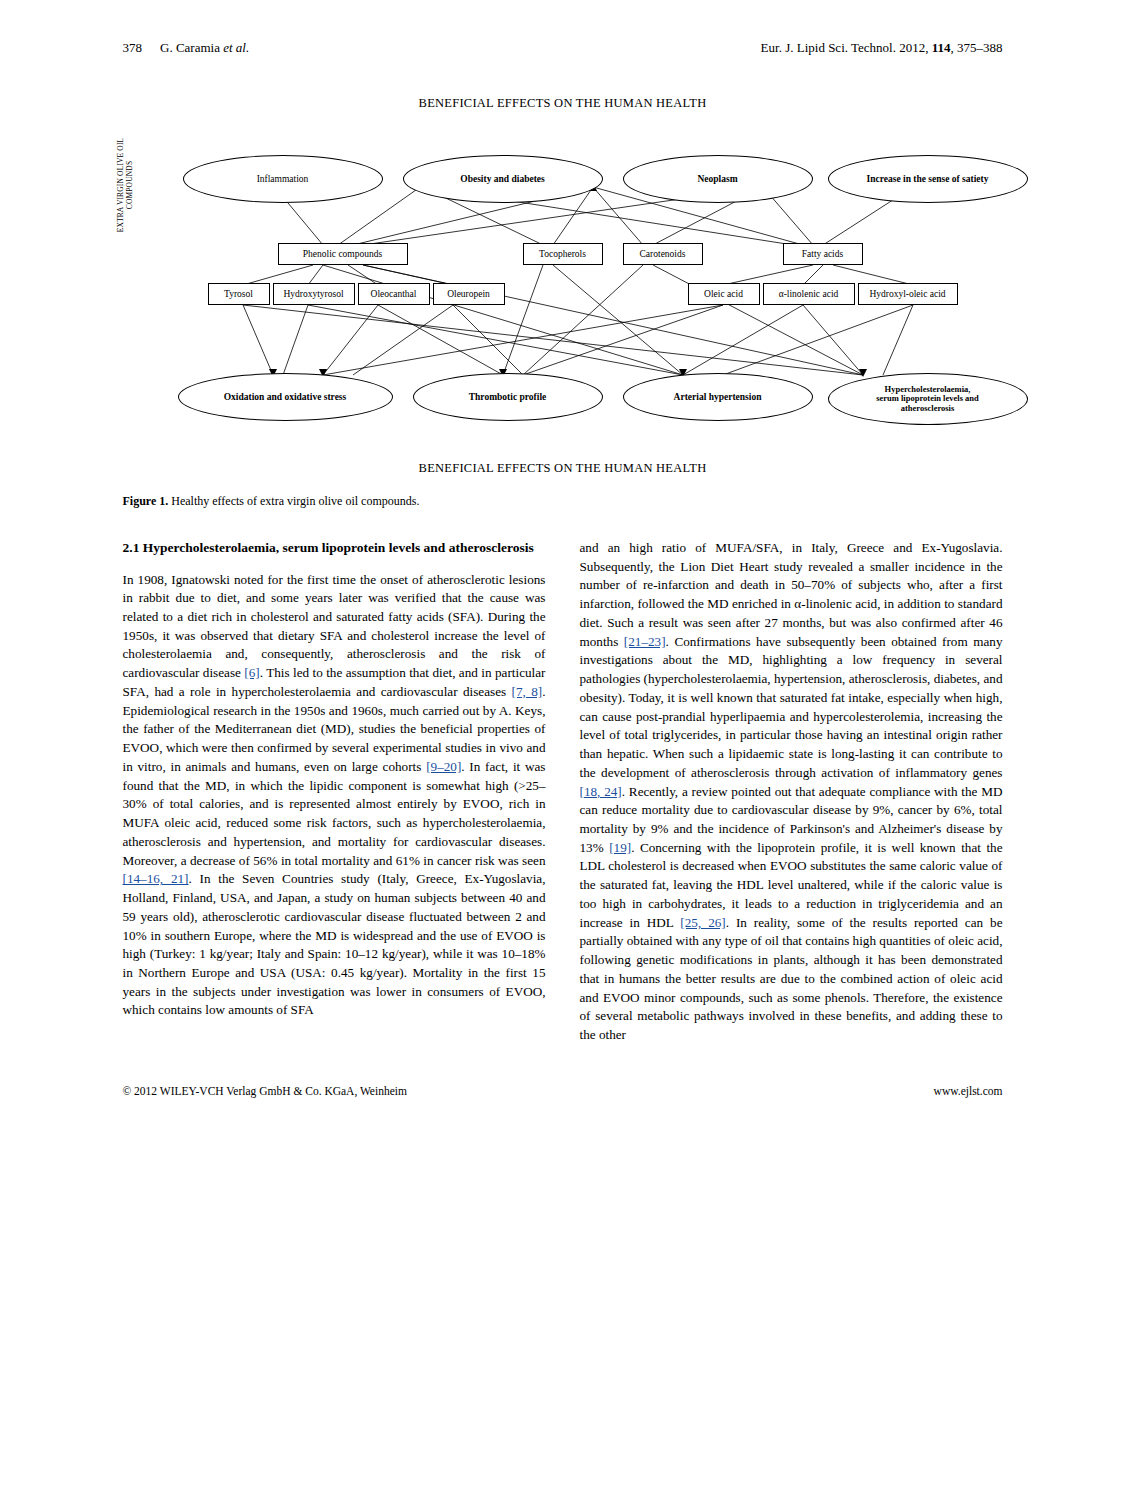378 G. Caramia et al.
Eur. J. Lipid Sci. Technol. 2012, 114, 375–388
BENEFICIAL EFFECTS ON THE HUMAN HEALTH
EXTRA VIRGIN OLIVE OIL
COMPOUNDS
Inflammation
Obesity and diabetes
Neoplasm
Increase in the sense of satiety
Phenolic compounds
Tocopherols
Carotenoids
Fatty acids
Tyrosol
Hydroxytyrosol
Oleocanthal
Oleuropein
Oleic acid
α-linolenic acid
Hydroxyl-oleic acid
Oxidation and oxidative stress
Thrombotic profile
Arterial hypertension
Hypercholesterolaemia,
serum lipoprotein levels and
atherosclerosis
BENEFICIAL EFFECTS ON THE HUMAN HEALTH
Figure 1. Healthy effects of extra virgin olive oil compounds.
2.1 Hypercholesterolaemia, serum lipoprotein levels and atherosclerosis
In 1908, Ignatowski noted for the first time the onset of atherosclerotic lesions in rabbit due to diet, and some years later was verified that the cause was related to a diet rich in cholesterol and saturated fatty acids (SFA). During the 1950s, it was observed that dietary SFA and cholesterol increase the level of cholesterolaemia and, consequently, atherosclerosis and the risk of cardiovascular disease [6]. This led to the assumption that diet, and in particular SFA, had a role in hypercholesterolaemia and cardiovascular diseases [7, 8]. Epidemiological research in the 1950s and 1960s, much carried out by A. Keys, the father of the Mediterranean diet (MD), studies the beneficial properties of EVOO, which were then confirmed by several experimental studies in vivo and in vitro, in animals and humans, even on large cohorts [9–20]. In fact, it was found that the MD, in which the lipidic component is somewhat high (>25–30% of total calories, and is represented almost entirely by EVOO, rich in MUFA oleic acid, reduced some risk factors, such as hypercholesterolaemia, atherosclerosis and hypertension, and mortality for cardiovascular diseases. Moreover, a decrease of 56% in total mortality and 61% in cancer risk was seen [14–16, 21]. In the Seven Countries study (Italy, Greece, Ex-Yugoslavia, Holland, Finland, USA, and Japan, a study on human subjects between 40 and 59 years old), atherosclerotic cardiovascular disease fluctuated between 2 and 10% in southern Europe, where the MD is widespread and the use of EVOO is high (Turkey: 1 kg/year; Italy and Spain: 10–12 kg/year), while it was 10–18% in Northern Europe and USA (USA: 0.45 kg/year). Mortality in the first 15 years in the subjects under investigation was lower in consumers of EVOO, which contains low amounts of SFA
and an high ratio of MUFA/SFA, in Italy, Greece and Ex-Yugoslavia. Subsequently, the Lion Diet Heart study revealed a smaller incidence in the number of re-infarction and death in 50–70% of subjects who, after a first infarction, followed the MD enriched in α-linolenic acid, in addition to standard diet. Such a result was seen after 27 months, but was also confirmed after 46 months [21–23]. Confirmations have subsequently been obtained from many investigations about the MD, highlighting a low frequency in several pathologies (hypercholesterolaemia, hypertension, atherosclerosis, diabetes, and obesity). Today, it is well known that saturated fat intake, especially when high, can cause post-prandial hyperlipaemia and hypercolesterolemia, increasing the level of total triglycerides, in particular those having an intestinal origin rather than hepatic. When such a lipidaemic state is long-lasting it can contribute to the development of atherosclerosis through activation of inflammatory genes [18, 24]. Recently, a review pointed out that adequate compliance with the MD can reduce mortality due to cardiovascular disease by 9%, cancer by 6%, total mortality by 9% and the incidence of Parkinson's and Alzheimer's disease by 13% [19]. Concerning with the lipoprotein profile, it is well known that the LDL cholesterol is decreased when EVOO substitutes the same caloric value of the saturated fat, leaving the HDL level unaltered, while if the caloric value is too high in carbohydrates, it leads to a reduction in triglyceridemia and an increase in HDL [25, 26]. In reality, some of the results reported can be partially obtained with any type of oil that contains high quantities of oleic acid, following genetic modifications in plants, although it has been demonstrated that in humans the better results are due to the combined action of oleic acid and EVOO minor compounds, such as some phenols. Therefore, the existence of several metabolic pathways involved in these benefits, and adding these to the other
© 2012 WILEY-VCH Verlag GmbH & Co. KGaA, Weinheim
www.ejlst.com